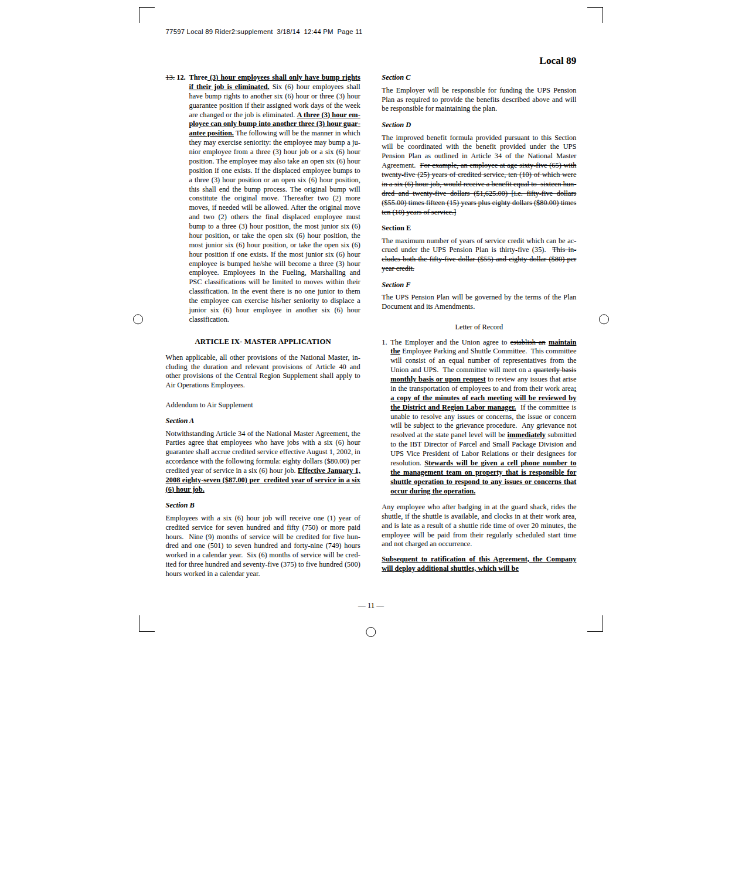77597 Local 89 Rider2:supplement 3/18/14 12:44 PM Page 11
Local 89
13. 12.
Three (3) hour employees shall only have bump rights if their job is eliminated. Six (6) hour employees shall have bump rights to another six (6) hour or three (3) hour guarantee position if their assigned work days of the week are changed or the job is eliminated. A three (3) hour employee can only bump into another three (3) hour guarantee position. The following will be the manner in which they may exercise seniority: the employee may bump a junior employee from a three (3) hour job or a six (6) hour position. The employee may also take an open six (6) hour position if one exists. If the displaced employee bumps to a three (3) hour position or an open six (6) hour position, this shall end the bump process. The original bump will constitute the original move. Thereafter two (2) more moves, if needed will be allowed. After the original move and two (2) others the final displaced employee must bump to a three (3) hour position, the most junior six (6) hour position, or take the open six (6) hour position, the most junior six (6) hour position, or take the open six (6) hour position if one exists. If the most junior six (6) hour employee is bumped he/she will become a three (3) hour employee. Employees in the Fueling, Marshalling and PSC classifications will be limited to moves within their classification. In the event there is no one junior to them the employee can exercise his/her seniority to displace a junior six (6) hour employee in another six (6) hour classification.
ARTICLE IX- MASTER APPLICATION
When applicable, all other provisions of the National Master, including the duration and relevant provisions of Article 40 and other provisions of the Central Region Supplement shall apply to Air Operations Employees.
Addendum to Air Supplement
Section A
Notwithstanding Article 34 of the National Master Agreement, the Parties agree that employees who have jobs with a six (6) hour guarantee shall accrue credited service effective August 1, 2002, in accordance with the following formula: eighty dollars ($80.00) per credited year of service in a six (6) hour job. Effective January 1, 2008 eighty-seven ($87.00) per credited year of service in a six (6) hour job.
Section B
Employees with a six (6) hour job will receive one (1) year of credited service for seven hundred and fifty (750) or more paid hours. Nine (9) months of service will be credited for five hundred and one (501) to seven hundred and forty-nine (749) hours worked in a calendar year. Six (6) months of service will be credited for three hundred and seventy-five (375) to five hundred (500) hours worked in a calendar year.
Section C
The Employer will be responsible for funding the UPS Pension Plan as required to provide the benefits described above and will be responsible for maintaining the plan.
Section D
The improved benefit formula provided pursuant to this Section will be coordinated with the benefit provided under the UPS Pension Plan as outlined in Article 34 of the National Master Agreement. For example, an employee at age sixty-five (65) with twenty-five (25) years of credited service, ten (10) of which were in a six (6) hour job, would receive a benefit equal to sixteen hundred and twenty-five dollars ($1,625.00) [i.e. fifty-five dollars ($55.00) times fifteen (15) years plus eighty dollars ($80.00) times ten (10) years of service.]
Section E
The maximum number of years of service credit which can be accrued under the UPS Pension Plan is thirty-five (35). This includes both the fifty-five dollar ($55) and eighty dollar ($80) per year credit.
Section F
The UPS Pension Plan will be governed by the terms of the Plan Document and its Amendments.
Letter of Record
1.
The Employer and the Union agree to establish an maintain the Employee Parking and Shuttle Committee. This committee will consist of an equal number of representatives from the Union and UPS. The committee will meet on a quarterly basis monthly basis or upon request to review any issues that arise in the transportation of employees to and from their work area; a copy of the minutes of each meeting will be reviewed by the District and Region Labor manager. If the committee is unable to resolve any issues or concerns, the issue or concern will be subject to the grievance procedure. Any grievance not resolved at the state panel level will be immediately submitted to the IBT Director of Parcel and Small Package Division and UPS Vice President of Labor Relations or their designees for resolution. Stewards will be given a cell phone number to the management team on property that is responsible for shuttle operation to respond to any issues or concerns that occur during the operation.
Any employee who after badging in at the guard shack, rides the shuttle, if the shuttle is available, and clocks in at their work area, and is late as a result of a shuttle ride time of over 20 minutes, the employee will be paid from their regularly scheduled start time and not charged an occurrence.
Subsequent to ratification of this Agreement, the Company will deploy additional shuttles, which will be
— 11 —